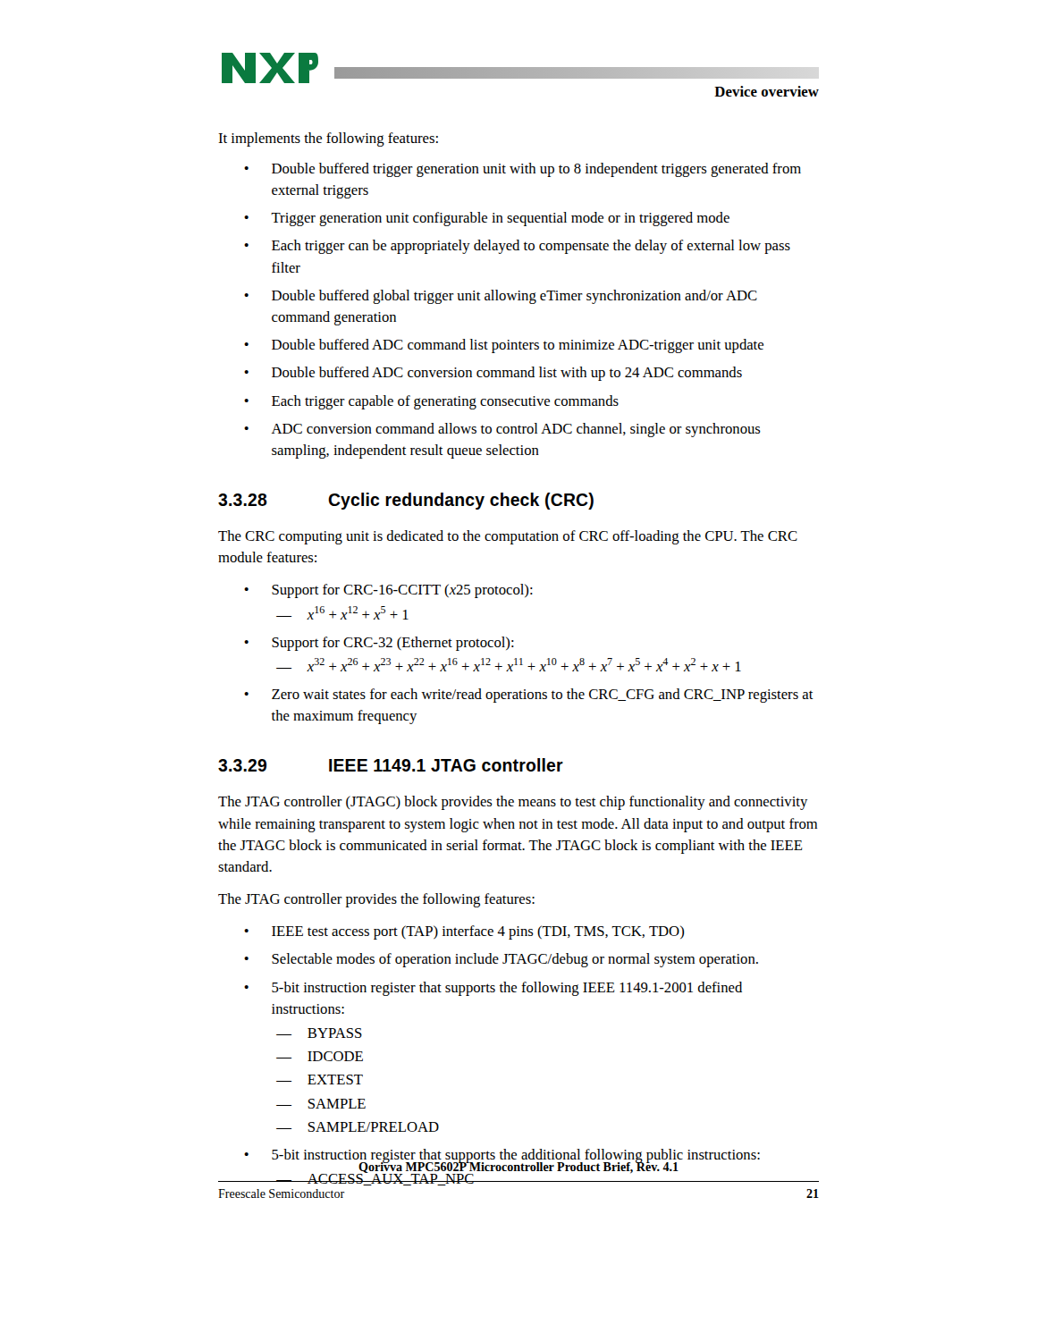Device overview
It implements the following features:
Double buffered trigger generation unit with up to 8 independent triggers generated from external triggers
Trigger generation unit configurable in sequential mode or in triggered mode
Each trigger can be appropriately delayed to compensate the delay of external low pass filter
Double buffered global trigger unit allowing eTimer synchronization and/or ADC command generation
Double buffered ADC command list pointers to minimize ADC-trigger unit update
Double buffered ADC conversion command list with up to 24 ADC commands
Each trigger capable of generating consecutive commands
ADC conversion command allows to control ADC channel, single or synchronous sampling, independent result queue selection
3.3.28 Cyclic redundancy check (CRC)
The CRC computing unit is dedicated to the computation of CRC off-loading the CPU. The CRC module features:
Support for CRC-16-CCITT (x25 protocol):
x16 + x12 + x5 + 1
Support for CRC-32 (Ethernet protocol):
x32 + x26 + x23 + x22 + x16 + x12 + x11 + x10 + x8 + x7 + x5 + x4 + x2 + x + 1
Zero wait states for each write/read operations to the CRC_CFG and CRC_INP registers at the maximum frequency
3.3.29 IEEE 1149.1 JTAG controller
The JTAG controller (JTAGC) block provides the means to test chip functionality and connectivity while remaining transparent to system logic when not in test mode. All data input to and output from the JTAGC block is communicated in serial format. The JTAGC block is compliant with the IEEE standard.
The JTAG controller provides the following features:
IEEE test access port (TAP) interface 4 pins (TDI, TMS, TCK, TDO)
Selectable modes of operation include JTAGC/debug or normal system operation.
5-bit instruction register that supports the following IEEE 1149.1-2001 defined instructions:
BYPASS
IDCODE
EXTEST
SAMPLE
SAMPLE/PRELOAD
5-bit instruction register that supports the additional following public instructions:
ACCESS_AUX_TAP_NPC
Qorivva MPC5602P Microcontroller Product Brief, Rev. 4.1
Freescale Semiconductor
21